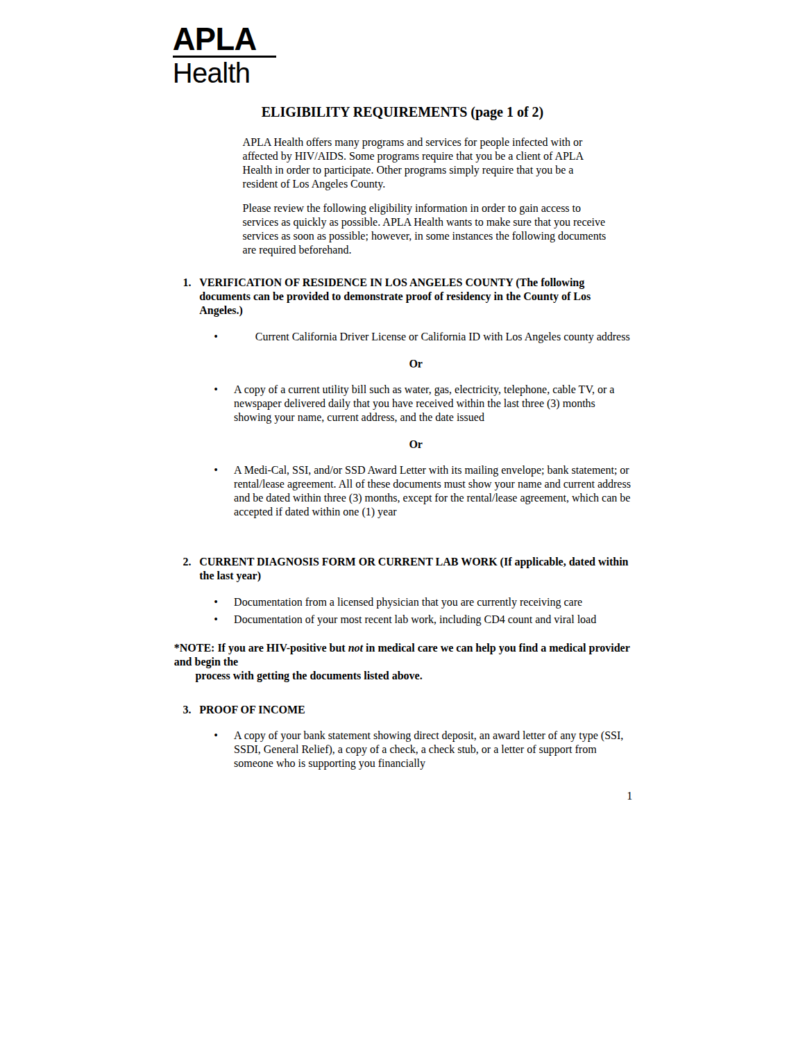APLA Health
ELIGIBILITY REQUIREMENTS (page 1 of 2)
APLA Health offers many programs and services for people infected with or affected by HIV/AIDS. Some programs require that you be a client of APLA Health in order to participate. Other programs simply require that you be a resident of Los Angeles County.
Please review the following eligibility information in order to gain access to services as quickly as possible. APLA Health wants to make sure that you receive services as soon as possible; however, in some instances the following documents are required beforehand.
VERIFICATION OF RESIDENCE IN LOS ANGELES COUNTY (The following documents can be provided to demonstrate proof of residency in the County of Los Angeles.)
Current California Driver License or California ID with Los Angeles county address
Or
A copy of a current utility bill such as water, gas, electricity, telephone, cable TV, or a newspaper delivered daily that you have received within the last three (3) months showing your name, current address, and the date issued
Or
A Medi-Cal, SSI, and/or SSD Award Letter with its mailing envelope; bank statement; or rental/lease agreement. All of these documents must show your name and current address and be dated within three (3) months, except for the rental/lease agreement, which can be accepted if dated within one (1) year
CURRENT DIAGNOSIS FORM OR CURRENT LAB WORK (If applicable, dated within the last year)
Documentation from a licensed physician that you are currently receiving care
Documentation of your most recent lab work, including CD4 count and viral load
*NOTE: If you are HIV-positive but not in medical care we can help you find a medical provider and begin the process with getting the documents listed above.
PROOF OF INCOME
A copy of your bank statement showing direct deposit, an award letter of any type (SSI, SSDI, General Relief), a copy of a check, a check stub, or a letter of support from someone who is supporting you financially
1